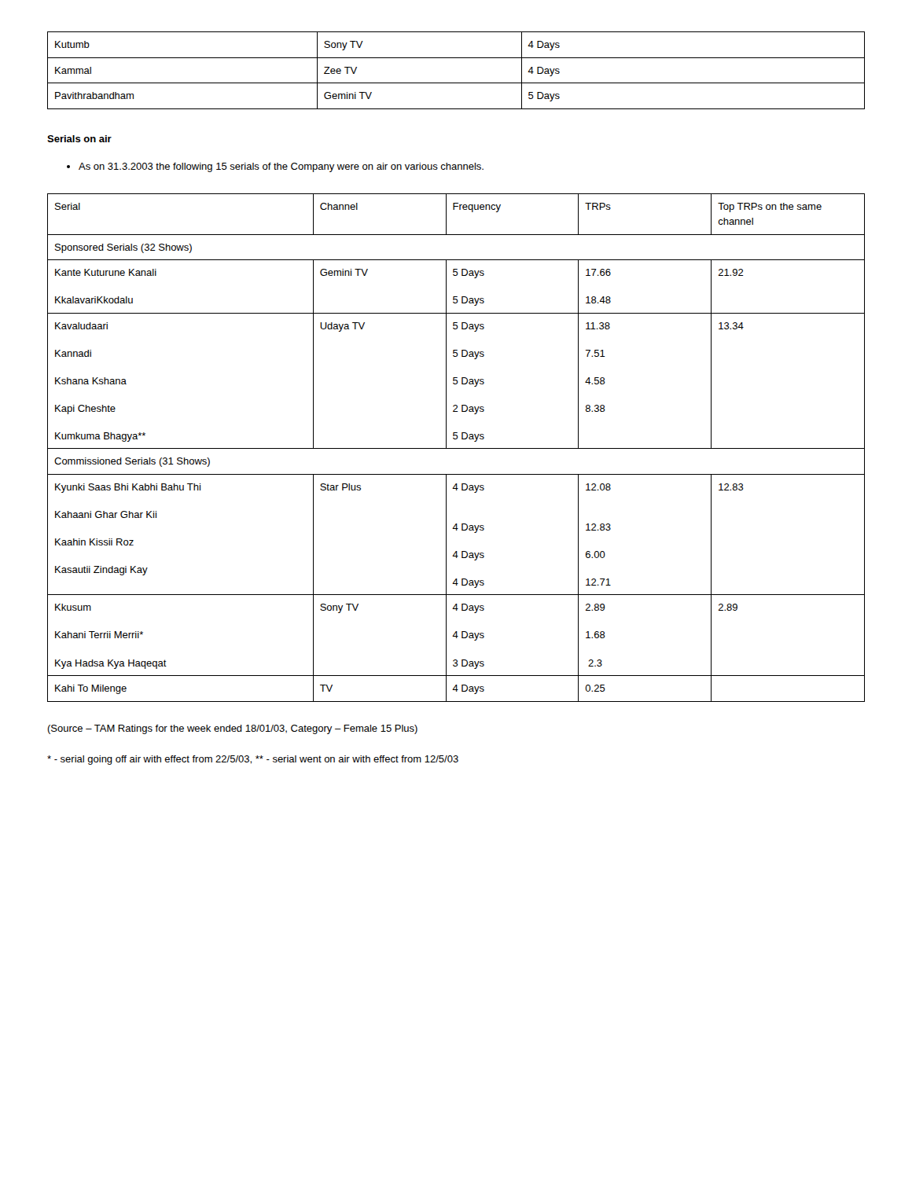| Kutumb | Sony TV | 4 Days |
| Kammal | Zee TV | 4 Days |
| Pavithrabandham | Gemini TV | 5 Days |
Serials on air
As on 31.3.2003 the following 15 serials of the Company were on air on various channels.
| Serial | Channel | Frequency | TRPs | Top TRPs on the same channel |
| --- | --- | --- | --- | --- |
| Sponsored Serials (32 Shows) |
| Kante Kuturune Kanali KkalavariKkodalu | Gemini TV | 5 Days 5 Days | 17.66 18.48 | 21.92 |
| Kavaludaari Kannadi Kshana Kshana Kapi Cheshte Kumkuma Bhagya** | Udaya TV | 5 Days 5 Days 5 Days 2 Days 5 Days | 11.38 7.51 4.58 8.38 | 13.34 |
| Commissioned Serials (31 Shows) |
| Kyunki Saas Bhi Kabhi Bahu Thi Kahaani Ghar Ghar Kii Kaahin Kissii Roz Kasautii Zindagi Kay | Star Plus | 4 Days 4 Days 4 Days 4 Days | 12.08 12.83 6.00 12.71 | 12.83 |
| Kkusum Kahani Terrii Merrii* Kya Hadsa Kya Haqeqat | Sony TV | 4 Days 4 Days 3 Days | 2.89 1.68 2.3 | 2.89 |
| Kahi To Milenge | TV | 4 Days | 0.25 | |
(Source – TAM Ratings for the week ended 18/01/03, Category – Female 15 Plus)
* - serial going off air with effect from 22/5/03, ** - serial went on air with effect from 12/5/03